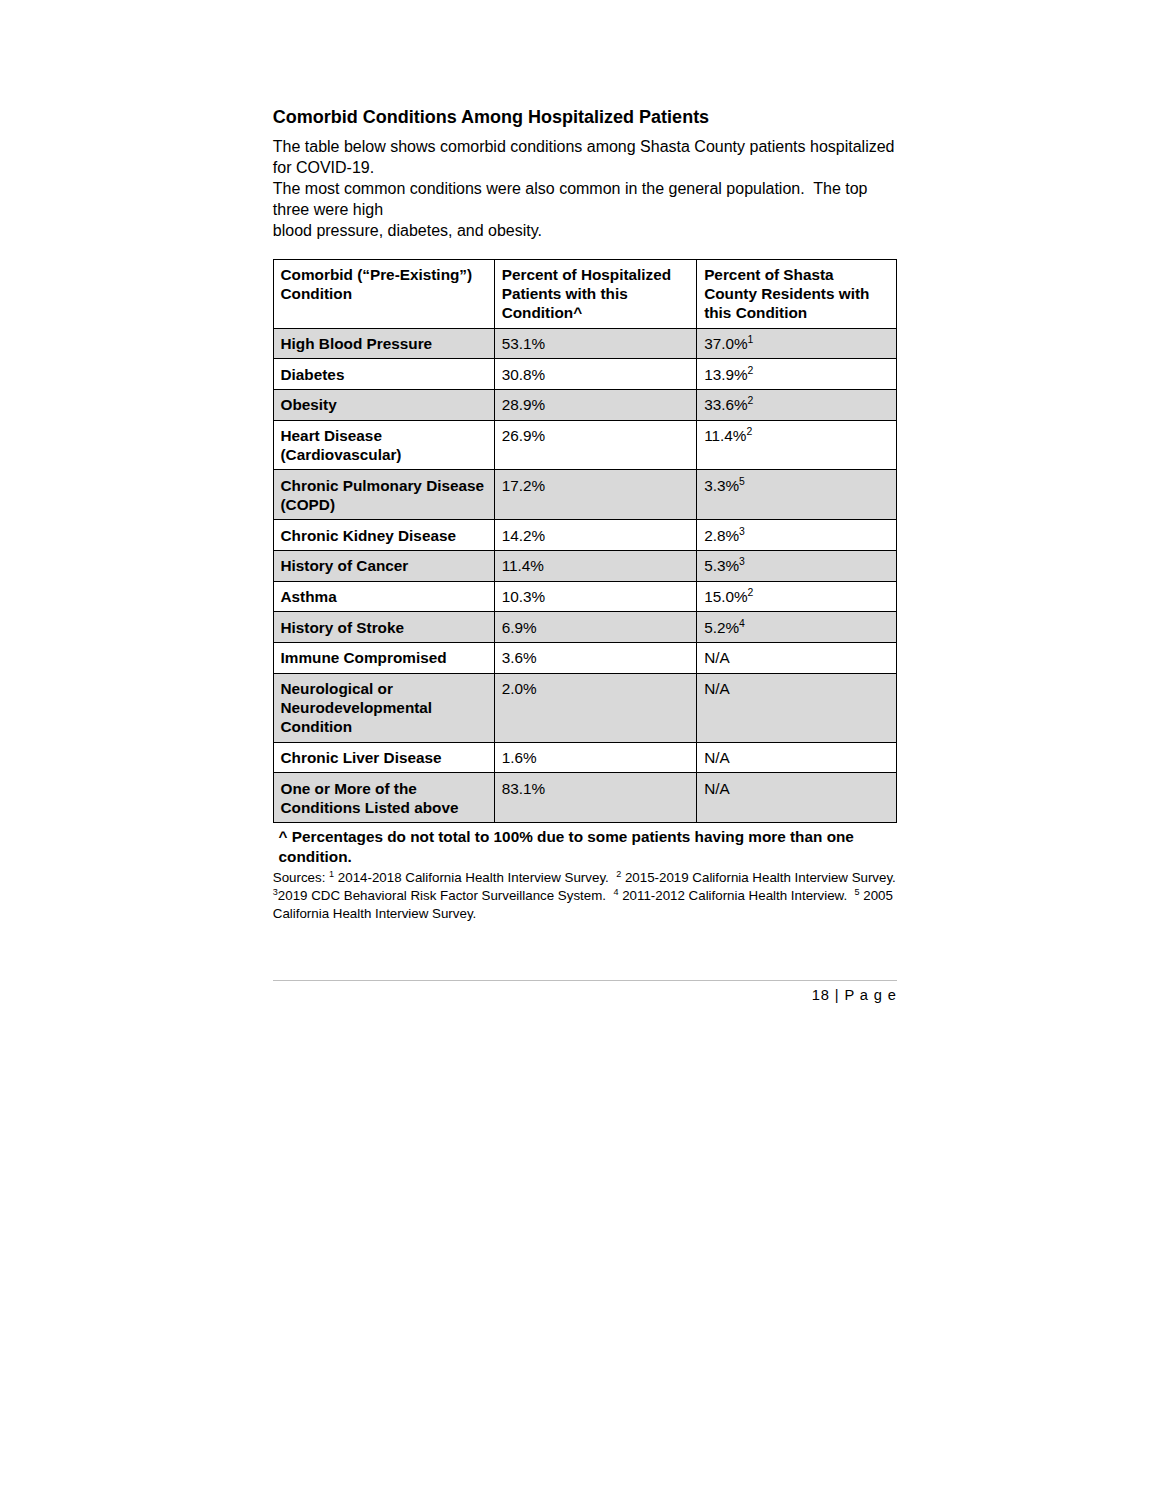Comorbid Conditions Among Hospitalized Patients
The table below shows comorbid conditions among Shasta County patients hospitalized for COVID-19.
The most common conditions were also common in the general population. The top three were high
blood pressure, diabetes, and obesity.
| Comorbid (“Pre-Existing”) Condition | Percent of Hospitalized Patients with this Condition^ | Percent of Shasta County Residents with this Condition |
| --- | --- | --- |
| High Blood Pressure | 53.1% | 37.0% 1 |
| Diabetes | 30.8% | 13.9% 2 |
| Obesity | 28.9% | 33.6% 2 |
| Heart Disease (Cardiovascular) | 26.9% | 11.4% 2 |
| Chronic Pulmonary Disease (COPD) | 17.2% | 3.3% 5 |
| Chronic Kidney Disease | 14.2% | 2.8% 3 |
| History of Cancer | 11.4% | 5.3% 3 |
| Asthma | 10.3% | 15.0% 2 |
| History of Stroke | 6.9% | 5.2% 4 |
| Immune Compromised | 3.6% | N/A |
| Neurological or Neurodevelopmental Condition | 2.0% | N/A |
| Chronic Liver Disease | 1.6% | N/A |
| One or More of the Conditions Listed above | 83.1% | N/A |
^ Percentages do not total to 100% due to some patients having more than one condition.
Sources: 1 2014-2018 California Health Interview Survey. 2 2015-2019 California Health Interview Survey. 32019 CDC Behavioral Risk Factor Surveillance System. 4 2011-2012 California Health Interview. 5 2005 California Health Interview Survey.
18 | P a g e